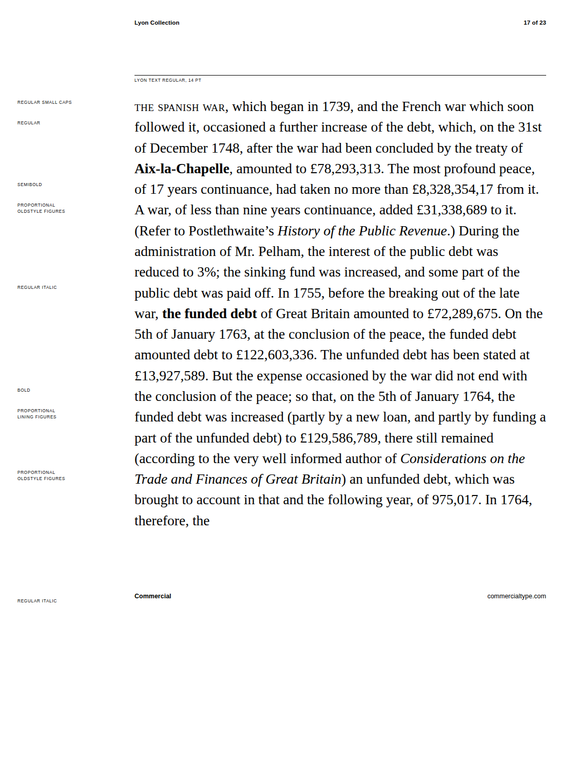Lyon Collection
17 of 23
Regular small caps
Regular
Semibold
Proportional
oldstyle figures
Regular italic
Bold
Proportional
lining figures
Proportional
oldstyle figures
Regular italic
Lyon Text Regular, 14 pt
The Spanish war, which began in 1739, and the French war which soon followed it, occasioned a further increase of the debt, which, on the 31st of December 1748, after the war had been concluded by the treaty of Aix-la-Chapelle, amounted to £78,293,313. The most profound peace, of 17 years continuance, had taken no more than £8,328,354,17 from it. A war, of less than nine years continuance, added £31,338,689 to it. (Refer to Postlethwaite’s History of the Public Revenue.) During the administration of Mr. Pelham, the interest of the public debt was reduced to 3%; the sinking fund was increased, and some part of the public debt was paid off. In 1755, before the breaking out of the late war, the funded debt of Great Britain amounted to £72,289,675. On the 5th of January 1763, at the conclusion of the peace, the funded debt amounted debt to £122,603,336. The unfunded debt has been stated at £13,927,589. But the expense occasioned by the war did not end with the conclusion of the peace; so that, on the 5th of January 1764, the funded debt was increased (partly by a new loan, and partly by funding a part of the unfunded debt) to £129,586,789, there still remained (according to the very well informed author of Considerations on the Trade and Finances of Great Britain) an unfunded debt, which was brought to account in that and the following year, of 975,017. In 1764, therefore, the
Commercial
commercialtype.com